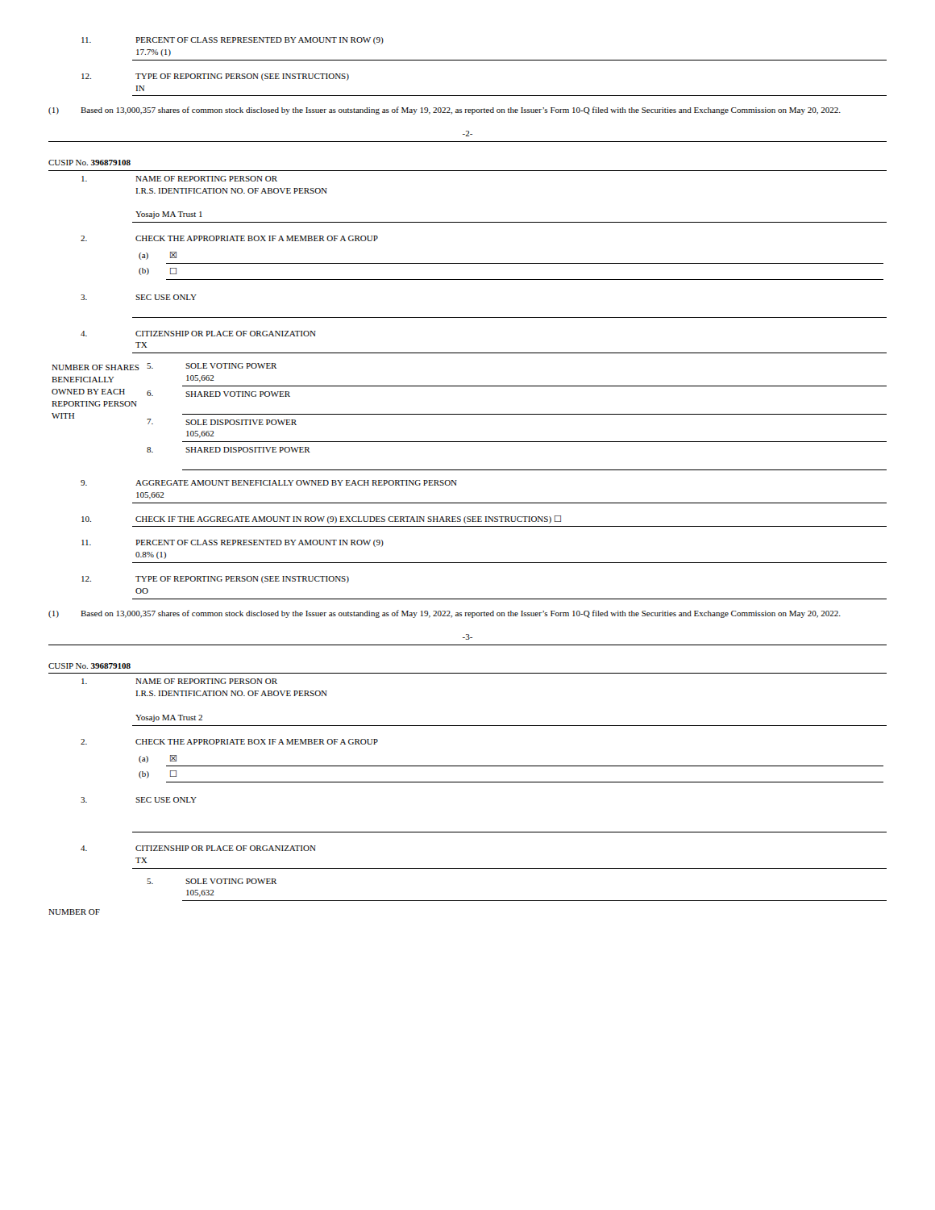| 11. | PERCENT OF CLASS REPRESENTED BY AMOUNT IN ROW (9) 17.7% (1) |
| 12. | TYPE OF REPORTING PERSON (SEE INSTRUCTIONS) IN |
(1) Based on 13,000,357 shares of common stock disclosed by the Issuer as outstanding as of May 19, 2022, as reported on the Issuer’s Form 10-Q filed with the Securities and Exchange Commission on May 20, 2022.
-2-
CUSIP No. 396879108
| 1. | NAME OF REPORTING PERSON OR I.R.S. IDENTIFICATION NO. OF ABOVE PERSON Yosajo MA Trust 1 |
| 2. | CHECK THE APPROPRIATE BOX IF A MEMBER OF A GROUP |
| | / (a) / ☒ / / (b) / ☐ / |
| 3. | SEC USE ONLY |
| 4. | CITIZENSHIP OR PLACE OF ORGANIZATION TX |
| NUMBER OF SHARES BENEFICIALLY OWNED BY EACH REPORTING PERSON WITH | 5. | SOLE VOTING POWER 105,662 |
| 6. | SHARED VOTING POWER |
| 7. | SOLE DISPOSITIVE POWER 105,662 |
| 8. | SHARED DISPOSITIVE POWER |
| 9. | AGGREGATE AMOUNT BENEFICIALLY OWNED BY EACH REPORTING PERSON 105,662 |
| 10. | CHECK IF THE AGGREGATE AMOUNT IN ROW (9) EXCLUDES CERTAIN SHARES (SEE INSTRUCTIONS) ☐ |
| 11. | PERCENT OF CLASS REPRESENTED BY AMOUNT IN ROW (9) 0.8% (1) |
| 12. | TYPE OF REPORTING PERSON (SEE INSTRUCTIONS) OO |
(1) Based on 13,000,357 shares of common stock disclosed by the Issuer as outstanding as of May 19, 2022, as reported on the Issuer’s Form 10-Q filed with the Securities and Exchange Commission on May 20, 2022.
-3-
CUSIP No. 396879108
| 1. | NAME OF REPORTING PERSON OR I.R.S. IDENTIFICATION NO. OF ABOVE PERSON Yosajo MA Trust 2 |
| 2. | CHECK THE APPROPRIATE BOX IF A MEMBER OF A GROUP |
| | / (a) / ☒ / / (b) / ☐ / |
| 3. | SEC USE ONLY |
| 4. | CITIZENSHIP OR PLACE OF ORGANIZATION TX |
| | 5. | SOLE VOTING POWER 105,632 |
NUMBER OF